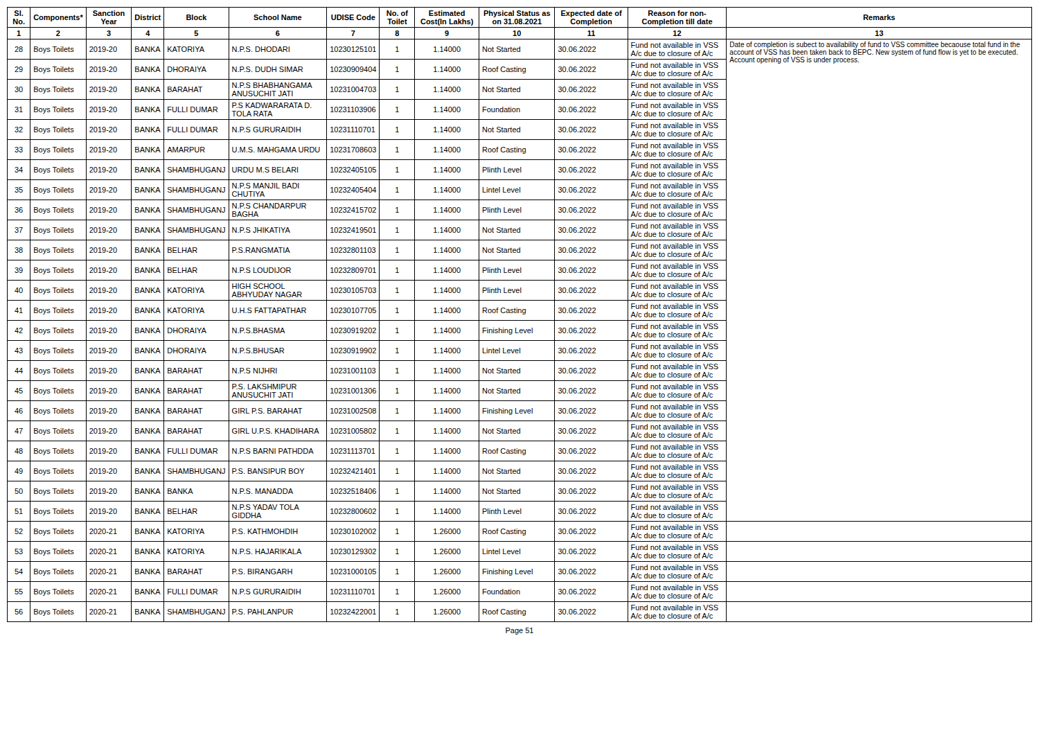| Sl. No. | Components* | Sanction Year | District | Block | School Name | UDISE Code | No. of Toilet | Estimated Cost(In Lakhs) | Physical Status as on 31.08.2021 | Expected date of Completion | Reason for non-Completion till date | Remarks |
| --- | --- | --- | --- | --- | --- | --- | --- | --- | --- | --- | --- | --- |
| 1 | 2 | 3 | 4 | 5 | 6 | 7 | 8 | 9 | 10 | 11 | 12 | 13 |
| 28 | Boys Toilets | 2019-20 | BANKA | KATORIYA | N.P.S. DHODARI | 10230125101 | 1 | 1.14000 | Not Started | 30.06.2022 | Fund not available in VSS A/c due to closure of A/c | Date of completion is subect to availability of fund to VSS committee becaouse total fund in the account of VSS has been taken back to BEPC. New system of fund flow is yet to be executed. Account opening of VSS is under process. |
| 29 | Boys Toilets | 2019-20 | BANKA | DHORAIYA | N.P.S. DUDH SIMAR | 10230909404 | 1 | 1.14000 | Roof Casting | 30.06.2022 | Fund not available in VSS A/c due to closure of A/c |
| 30 | Boys Toilets | 2019-20 | BANKA | BARAHAT | N.P.S BHABHANGAMA ANUSUCHIT JATI | 10231004703 | 1 | 1.14000 | Not Started | 30.06.2022 | Fund not available in VSS A/c due to closure of A/c |
| 31 | Boys Toilets | 2019-20 | BANKA | FULLI DUMAR | P.S KADWARARATA D. TOLA RATA | 10231103906 | 1 | 1.14000 | Foundation | 30.06.2022 | Fund not available in VSS A/c due to closure of A/c |
| 32 | Boys Toilets | 2019-20 | BANKA | FULLI DUMAR | N.P.S GURURAIDIH | 10231110701 | 1 | 1.14000 | Not Started | 30.06.2022 | Fund not available in VSS A/c due to closure of A/c |
| 33 | Boys Toilets | 2019-20 | BANKA | AMARPUR | U.M.S. MAHGAMA URDU | 10231708603 | 1 | 1.14000 | Roof Casting | 30.06.2022 | Fund not available in VSS A/c due to closure of A/c |
| 34 | Boys Toilets | 2019-20 | BANKA | SHAMBHUGANJ | URDU M.S BELARI | 10232405105 | 1 | 1.14000 | Plinth Level | 30.06.2022 | Fund not available in VSS A/c due to closure of A/c |
| 35 | Boys Toilets | 2019-20 | BANKA | SHAMBHUGANJ | N.P.S MANJIL BADI CHUTIYA | 10232405404 | 1 | 1.14000 | Lintel Level | 30.06.2022 | Fund not available in VSS A/c due to closure of A/c |
| 36 | Boys Toilets | 2019-20 | BANKA | SHAMBHUGANJ | N.P.S CHANDARPUR BAGHA | 10232415702 | 1 | 1.14000 | Plinth Level | 30.06.2022 | Fund not available in VSS A/c due to closure of A/c |
| 37 | Boys Toilets | 2019-20 | BANKA | SHAMBHUGANJ | N.P.S JHIKATIYA | 10232419501 | 1 | 1.14000 | Not Started | 30.06.2022 | Fund not available in VSS A/c due to closure of A/c |
| 38 | Boys Toilets | 2019-20 | BANKA | BELHAR | P.S.RANGMATIA | 10232801103 | 1 | 1.14000 | Not Started | 30.06.2022 | Fund not available in VSS A/c due to closure of A/c |
| 39 | Boys Toilets | 2019-20 | BANKA | BELHAR | N.P.S LOUDIJOR | 10232809701 | 1 | 1.14000 | Plinth Level | 30.06.2022 | Fund not available in VSS A/c due to closure of A/c |
| 40 | Boys Toilets | 2019-20 | BANKA | KATORIYA | HIGH SCHOOL ABHYUDAY NAGAR | 10230105703 | 1 | 1.14000 | Plinth Level | 30.06.2022 | Fund not available in VSS A/c due to closure of A/c |
| 41 | Boys Toilets | 2019-20 | BANKA | KATORIYA | U.H.S FATTAPATHAR | 10230107705 | 1 | 1.14000 | Roof Casting | 30.06.2022 | Fund not available in VSS A/c due to closure of A/c |
| 42 | Boys Toilets | 2019-20 | BANKA | DHORAIYA | N.P.S.BHASMA | 10230919202 | 1 | 1.14000 | Finishing Level | 30.06.2022 | Fund not available in VSS A/c due to closure of A/c |
| 43 | Boys Toilets | 2019-20 | BANKA | DHORAIYA | N.P.S.BHUSAR | 10230919902 | 1 | 1.14000 | Lintel Level | 30.06.2022 | Fund not available in VSS A/c due to closure of A/c |
| 44 | Boys Toilets | 2019-20 | BANKA | BARAHAT | N.P.S NIJHRI | 10231001103 | 1 | 1.14000 | Not Started | 30.06.2022 | Fund not available in VSS A/c due to closure of A/c |
| 45 | Boys Toilets | 2019-20 | BANKA | BARAHAT | P.S. LAKSHMIPUR ANUSUCHIT JATI | 10231001306 | 1 | 1.14000 | Not Started | 30.06.2022 | Fund not available in VSS A/c due to closure of A/c |
| 46 | Boys Toilets | 2019-20 | BANKA | BARAHAT | GIRL P.S. BARAHAT | 10231002508 | 1 | 1.14000 | Finishing Level | 30.06.2022 | Fund not available in VSS A/c due to closure of A/c |
| 47 | Boys Toilets | 2019-20 | BANKA | BARAHAT | GIRL U.P.S. KHADIHARA | 10231005802 | 1 | 1.14000 | Not Started | 30.06.2022 | Fund not available in VSS A/c due to closure of A/c |
| 48 | Boys Toilets | 2019-20 | BANKA | FULLI DUMAR | N.P.S BARNI PATHDDA | 10231113701 | 1 | 1.14000 | Roof Casting | 30.06.2022 | Fund not available in VSS A/c due to closure of A/c |
| 49 | Boys Toilets | 2019-20 | BANKA | SHAMBHUGANJ | P.S. BANSIPUR BOY | 10232421401 | 1 | 1.14000 | Not Started | 30.06.2022 | Fund not available in VSS A/c due to closure of A/c |
| 50 | Boys Toilets | 2019-20 | BANKA | BANKA | N.P.S. MANADDA | 10232518406 | 1 | 1.14000 | Not Started | 30.06.2022 | Fund not available in VSS A/c due to closure of A/c |
| 51 | Boys Toilets | 2019-20 | BANKA | BELHAR | N.P.S YADAV TOLA GIDDHA | 10232800602 | 1 | 1.14000 | Plinth Level | 30.06.2022 | Fund not available in VSS A/c due to closure of A/c |
| 52 | Boys Toilets | 2020-21 | BANKA | KATORIYA | P.S. KATHMOHDIH | 10230102002 | 1 | 1.26000 | Roof Casting | 30.06.2022 | Fund not available in VSS A/c due to closure of A/c | |
| 53 | Boys Toilets | 2020-21 | BANKA | KATORIYA | N.P.S. HAJARIKALA | 10230129302 | 1 | 1.26000 | Lintel Level | 30.06.2022 | Fund not available in VSS A/c due to closure of A/c | |
| 54 | Boys Toilets | 2020-21 | BANKA | BARAHAT | P.S. BIRANGARH | 10231000105 | 1 | 1.26000 | Finishing Level | 30.06.2022 | Fund not available in VSS A/c due to closure of A/c | |
| 55 | Boys Toilets | 2020-21 | BANKA | FULLI DUMAR | N.P.S GURURAIDIH | 10231110701 | 1 | 1.26000 | Foundation | 30.06.2022 | Fund not available in VSS A/c due to closure of A/c | |
| 56 | Boys Toilets | 2020-21 | BANKA | SHAMBHUGANJ | P.S. PAHLANPUR | 10232422001 | 1 | 1.26000 | Roof Casting | 30.06.2022 | Fund not available in VSS A/c due to closure of A/c | |
Page 51